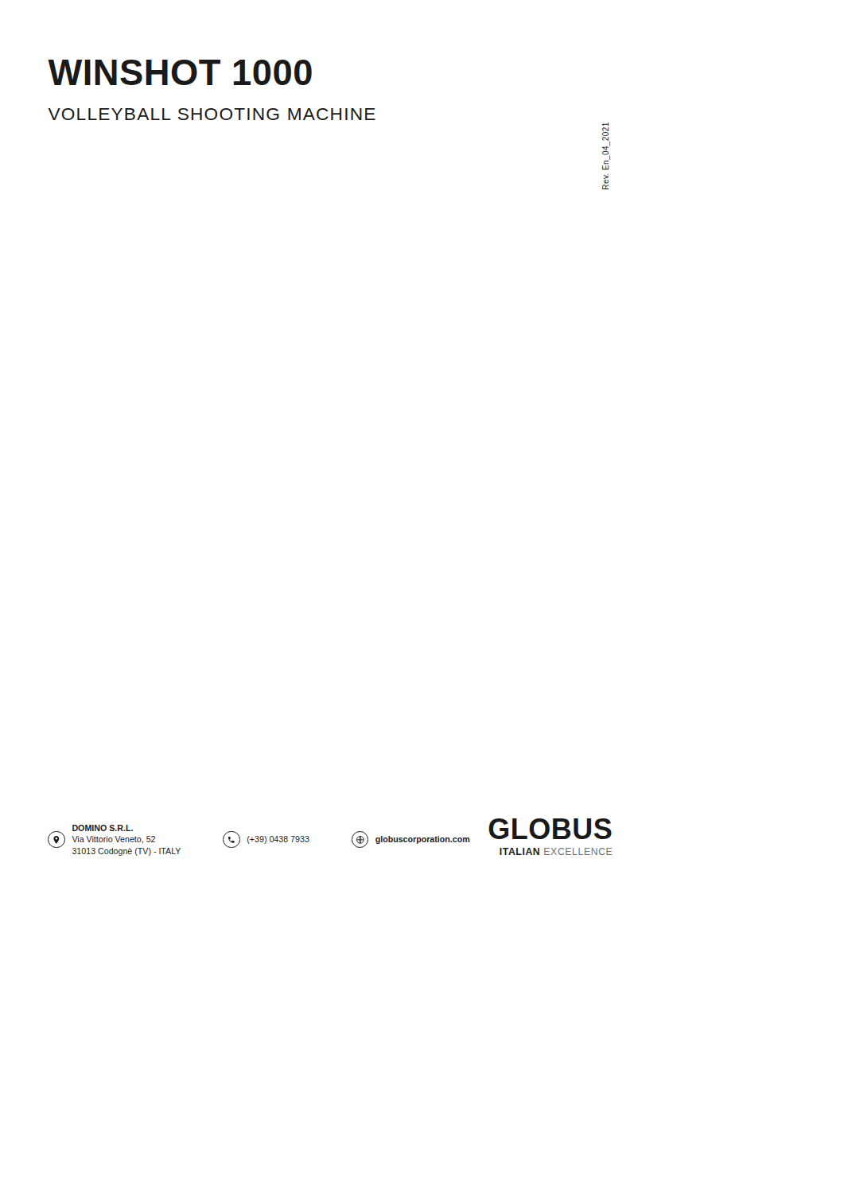Rev. En_04_2021
WINSHOT 1000
Volleyball Shooting Machine
DOMINO S.R.L.
Via Vittorio Veneto, 52
31013 Codognè (TV) - ITALY
(+39) 0438 7933
globuscorporation.com
GLOBUS ITALIAN EXCELLENCE